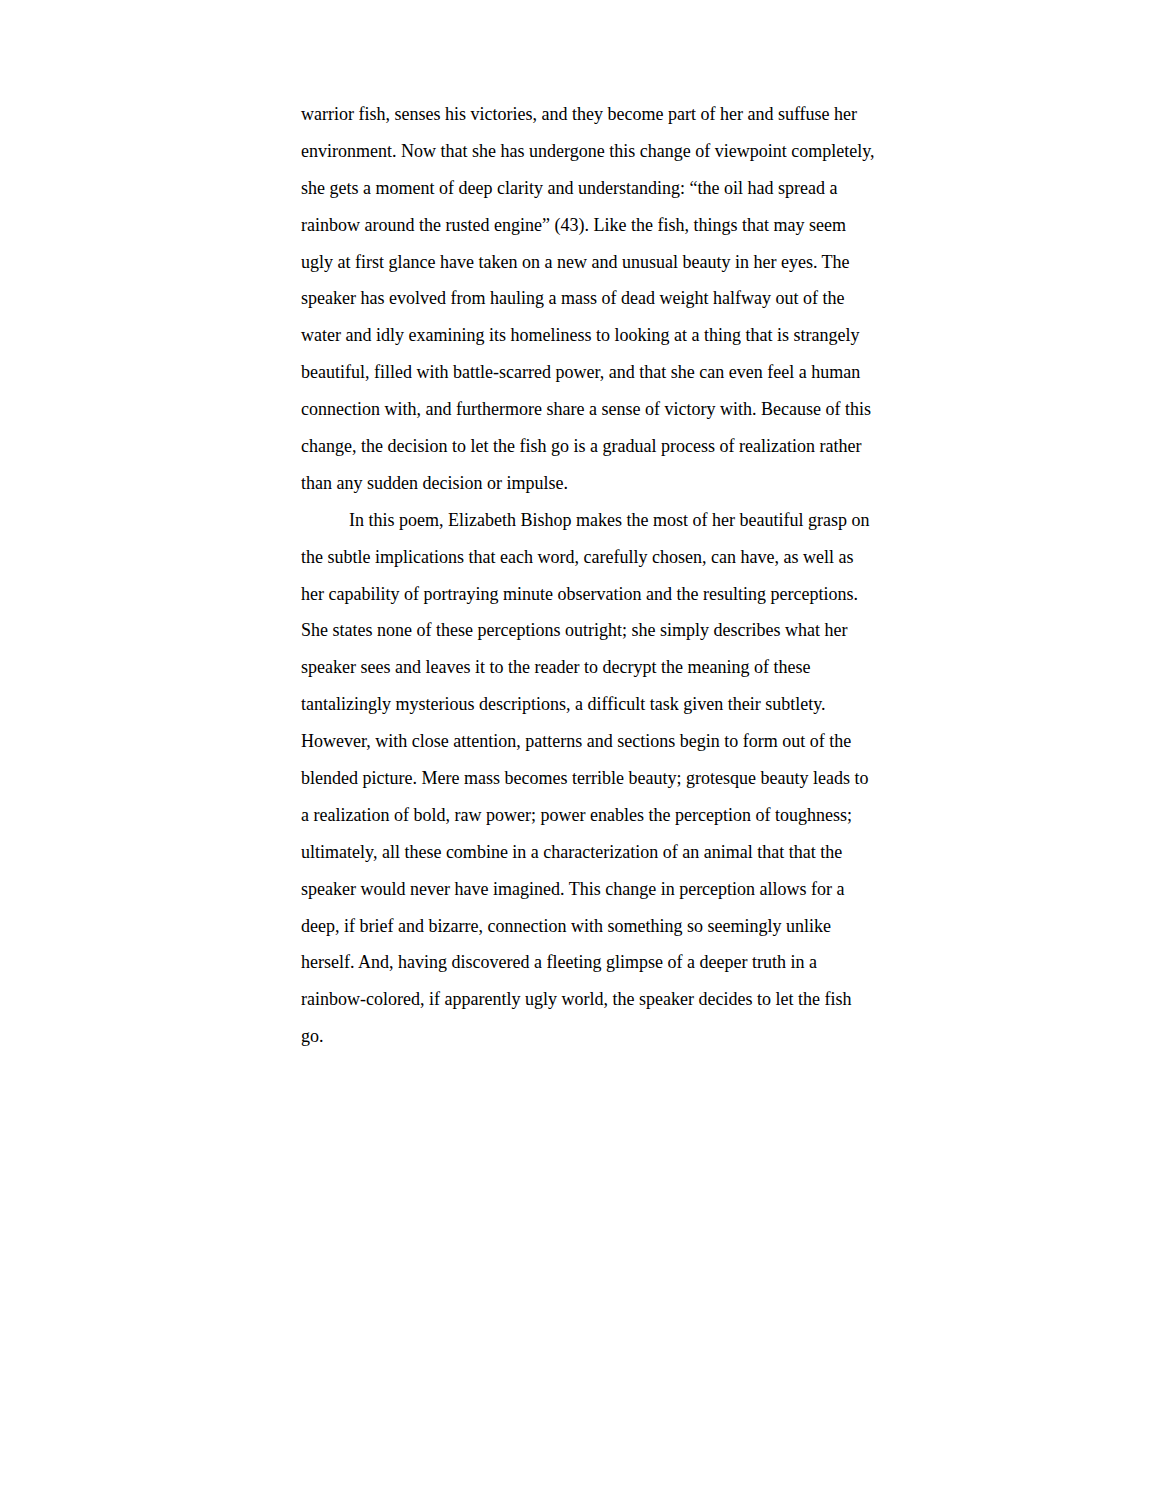warrior fish, senses his victories, and they become part of her and suffuse her environment. Now that she has undergone this change of viewpoint completely, she gets a moment of deep clarity and understanding: “the oil had spread a rainbow around the rusted engine” (43). Like the fish, things that may seem ugly at first glance have taken on a new and unusual beauty in her eyes. The speaker has evolved from hauling a mass of dead weight halfway out of the water and idly examining its homeliness to looking at a thing that is strangely beautiful, filled with battle-scarred power, and that she can even feel a human connection with, and furthermore share a sense of victory with. Because of this change, the decision to let the fish go is a gradual process of realization rather than any sudden decision or impulse.
In this poem, Elizabeth Bishop makes the most of her beautiful grasp on the subtle implications that each word, carefully chosen, can have, as well as her capability of portraying minute observation and the resulting perceptions. She states none of these perceptions outright; she simply describes what her speaker sees and leaves it to the reader to decrypt the meaning of these tantalizingly mysterious descriptions, a difficult task given their subtlety. However, with close attention, patterns and sections begin to form out of the blended picture. Mere mass becomes terrible beauty; grotesque beauty leads to a realization of bold, raw power; power enables the perception of toughness; ultimately, all these combine in a characterization of an animal that that the speaker would never have imagined. This change in perception allows for a deep, if brief and bizarre, connection with something so seemingly unlike herself. And, having discovered a fleeting glimpse of a deeper truth in a rainbow-colored, if apparently ugly world, the speaker decides to let the fish go.